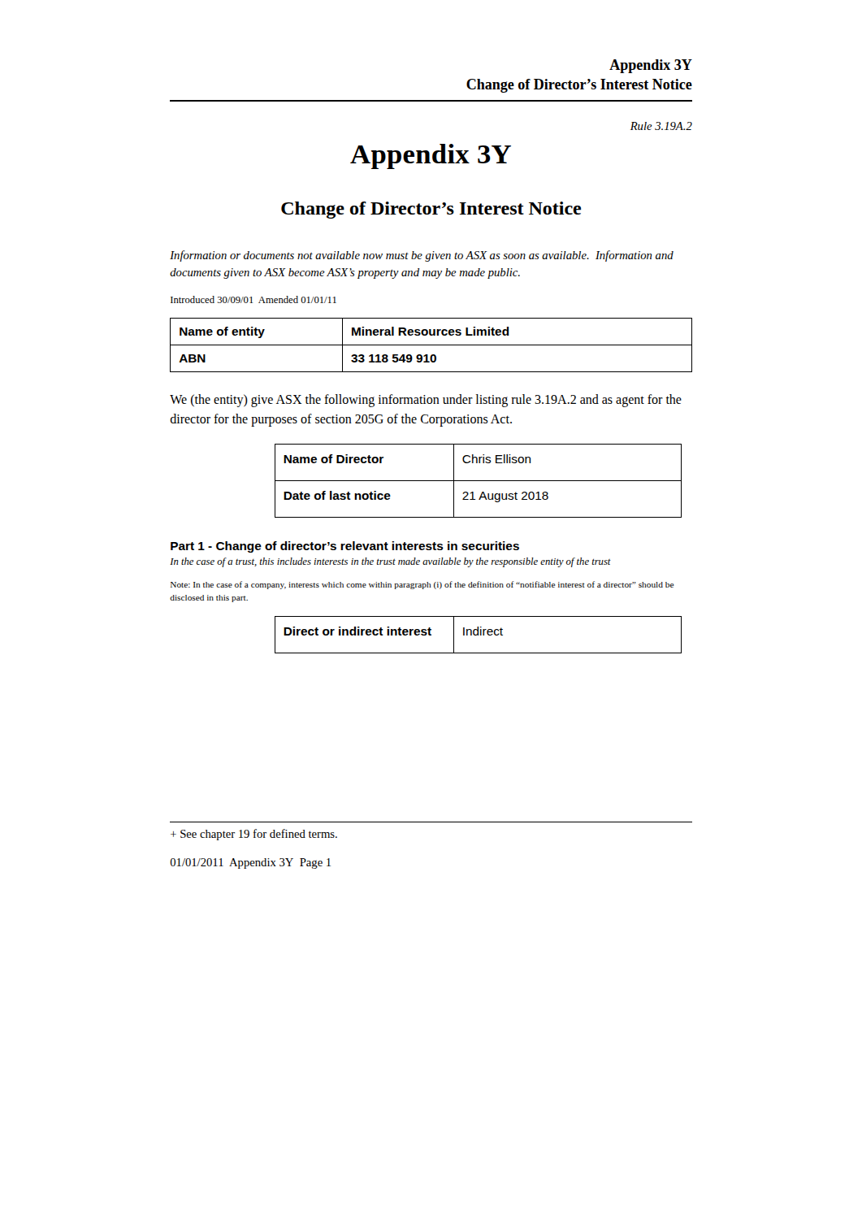Appendix 3Y
Change of Director’s Interest Notice
Rule 3.19A.2
Appendix 3Y
Change of Director’s Interest Notice
Information or documents not available now must be given to ASX as soon as available. Information and documents given to ASX become ASX’s property and may be made public.
Introduced 30/09/01 Amended 01/01/11
| Name of entity | Mineral Resources Limited |
| ABN | 33 118 549 910 |
We (the entity) give ASX the following information under listing rule 3.19A.2 and as agent for the director for the purposes of section 205G of the Corporations Act.
| Name of Director | Chris Ellison |
| Date of last notice | 21 August 2018 |
Part 1 - Change of director’s relevant interests in securities
In the case of a trust, this includes interests in the trust made available by the responsible entity of the trust
Note: In the case of a company, interests which come within paragraph (i) of the definition of “notifiable interest of a director” should be disclosed in this part.
| Direct or indirect interest | Indirect |
+ See chapter 19 for defined terms.
01/01/2011 Appendix 3Y Page 1